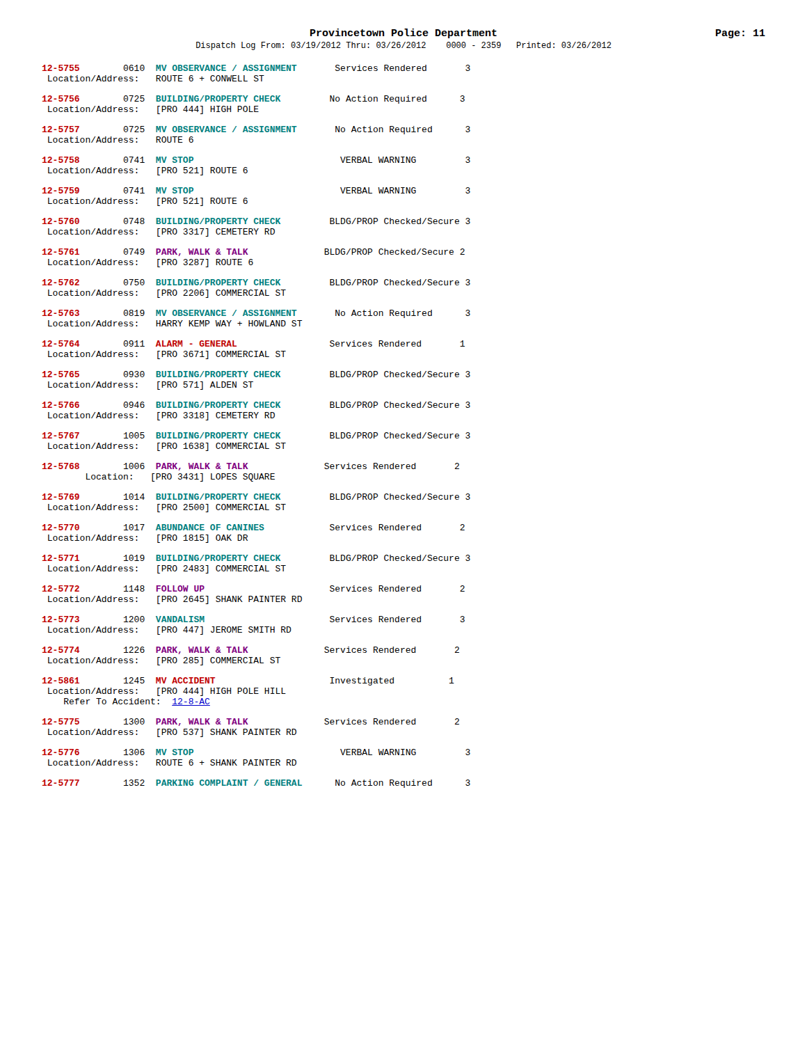Provincetown Police Department Page: 11
Dispatch Log From: 03/19/2012 Thru: 03/26/2012 0000 - 2359 Printed: 03/26/2012
12-5755 0610 MV OBSERVANCE / ASSIGNMENT Services Rendered 3
Location/Address: ROUTE 6 + CONWELL ST
12-5756 0725 BUILDING/PROPERTY CHECK No Action Required 3
Location/Address: [PRO 444] HIGH POLE
12-5757 0725 MV OBSERVANCE / ASSIGNMENT No Action Required 3
Location/Address: ROUTE 6
12-5758 0741 MV STOP VERBAL WARNING 3
Location/Address: [PRO 521] ROUTE 6
12-5759 0741 MV STOP VERBAL WARNING 3
Location/Address: [PRO 521] ROUTE 6
12-5760 0748 BUILDING/PROPERTY CHECK BLDG/PROP Checked/Secure 3
Location/Address: [PRO 3317] CEMETERY RD
12-5761 0749 PARK, WALK & TALK BLDG/PROP Checked/Secure 2
Location/Address: [PRO 3287] ROUTE 6
12-5762 0750 BUILDING/PROPERTY CHECK BLDG/PROP Checked/Secure 3
Location/Address: [PRO 2206] COMMERCIAL ST
12-5763 0819 MV OBSERVANCE / ASSIGNMENT No Action Required 3
Location/Address: HARRY KEMP WAY + HOWLAND ST
12-5764 0911 ALARM - GENERAL Services Rendered 1
Location/Address: [PRO 3671] COMMERCIAL ST
12-5765 0930 BUILDING/PROPERTY CHECK BLDG/PROP Checked/Secure 3
Location/Address: [PRO 571] ALDEN ST
12-5766 0946 BUILDING/PROPERTY CHECK BLDG/PROP Checked/Secure 3
Location/Address: [PRO 3318] CEMETERY RD
12-5767 1005 BUILDING/PROPERTY CHECK BLDG/PROP Checked/Secure 3
Location/Address: [PRO 1638] COMMERCIAL ST
12-5768 1006 PARK, WALK & TALK Services Rendered 2
Location: [PRO 3431] LOPES SQUARE
12-5769 1014 BUILDING/PROPERTY CHECK BLDG/PROP Checked/Secure 3
Location/Address: [PRO 2500] COMMERCIAL ST
12-5770 1017 ABUNDANCE OF CANINES Services Rendered 2
Location/Address: [PRO 1815] OAK DR
12-5771 1019 BUILDING/PROPERTY CHECK BLDG/PROP Checked/Secure 3
Location/Address: [PRO 2483] COMMERCIAL ST
12-5772 1148 FOLLOW UP Services Rendered 2
Location/Address: [PRO 2645] SHANK PAINTER RD
12-5773 1200 VANDALISM Services Rendered 3
Location/Address: [PRO 447] JEROME SMITH RD
12-5774 1226 PARK, WALK & TALK Services Rendered 2
Location/Address: [PRO 285] COMMERCIAL ST
12-5861 1245 MV ACCIDENT Investigated 1
Location/Address: [PRO 444] HIGH POLE HILL
Refer To Accident: 12-8-AC
12-5775 1300 PARK, WALK & TALK Services Rendered 2
Location/Address: [PRO 537] SHANK PAINTER RD
12-5776 1306 MV STOP VERBAL WARNING 3
Location/Address: ROUTE 6 + SHANK PAINTER RD
12-5777 1352 PARKING COMPLAINT / GENERAL No Action Required 3